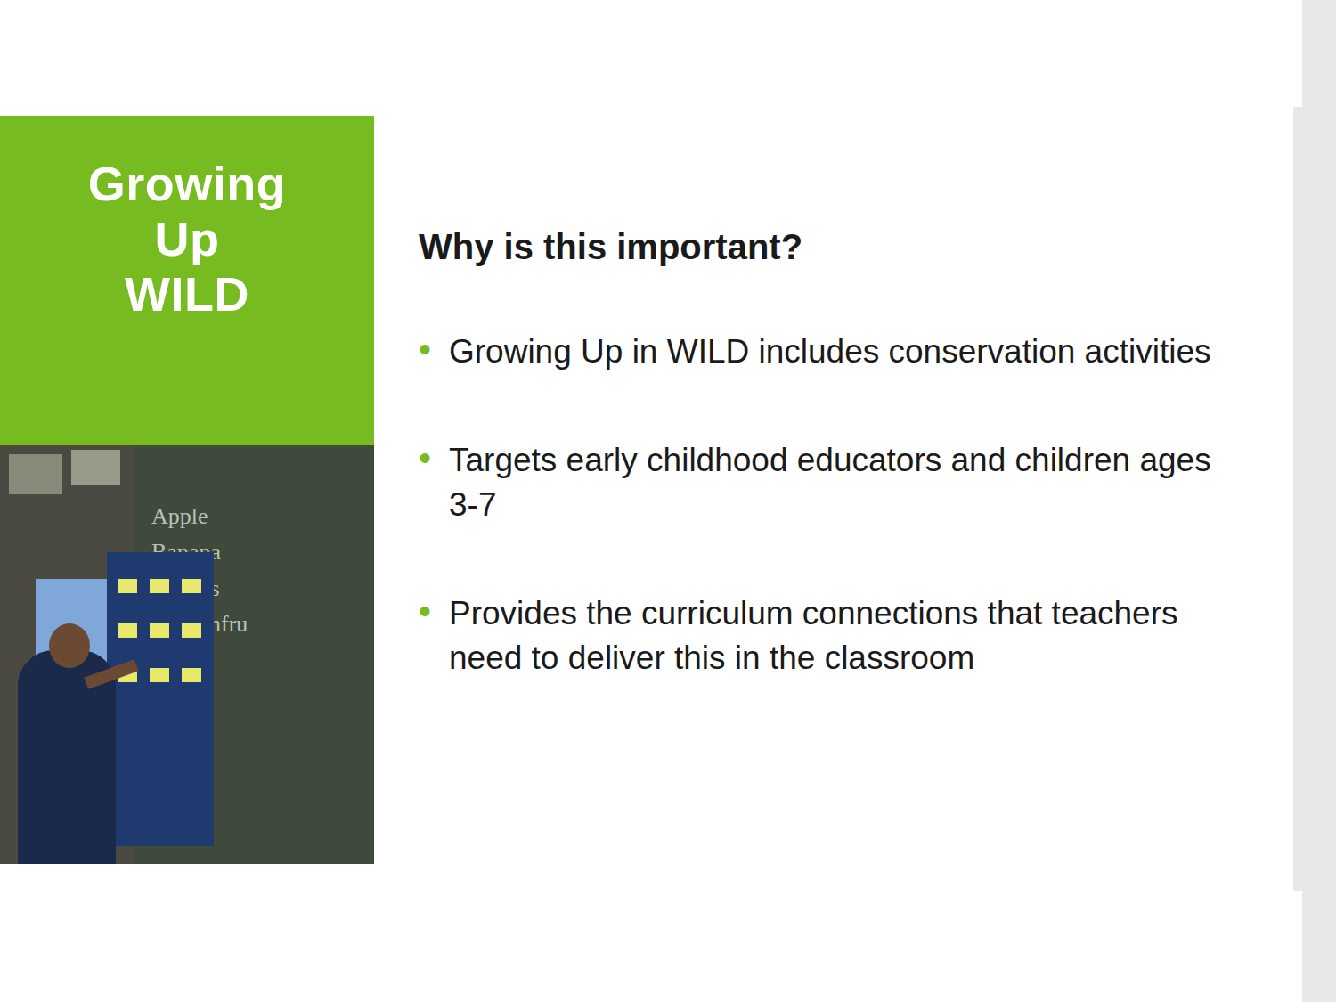Growing
Up
WILD
Apple
Banana
Carrots
Dragonfru
Eggs
Fish
Why is this important?
Growing Up in WILD includes conservation activities
Targets early childhood educators and children ages 3-7
Provides the curriculum connections that teachers need to deliver this in the classroom